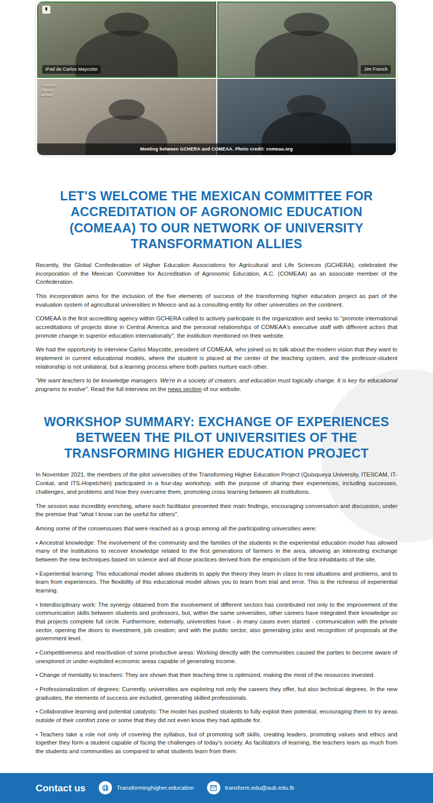iPad de Carlos Maycotte
Jim French
Carmen
Garcia
activa
Meeting between GCHERA and COMEAA. Photo credit: comeaa.org
Let's welcome the Mexican Committee for Accreditation of Agronomic Education (COMEAA) to our network of university transformation allies
Recently, the Global Confederation of Higher Education Associations for Agricultural and Life Sciences (GCHERA), celebrated the incorporation of the Mexican Committee for Accreditation of Agronomic Education, A.C. (COMEAA) as an associate member of the Confederation.
This incorporation aims for the inclusion of the five elements of success of the transforming higher education project as part of the evaluation system of agricultural universities in Mexico and as a consulting entity for other universities on the continent.
COMEAA is the first accrediting agency within GCHERA called to actively participate in the organization and seeks to "promote international accreditations of projects done in Central America and the personal relationships of COMEAA's executive staff with different actors that promote change in superior education internationally", the institution mentioned on their website.
We had the opportunity to interview Carlos Maycotte, president of COMEAA, who joined us to talk about the modern vision that they want to implement in current educational models, where the student is placed at the center of the teaching system, and the professor-student relationship is not unilateral, but a learning process where both parties nurture each other.
"We want teachers to be knowledge managers. We're in a society of creators, and education must logically change. It is key for educational programs to evolve". Read the full interview on the news section of our website.
Workshop summary: Exchange of experiences between the pilot universities of the transforming higher education project
In November 2021, the members of the pilot universities of the Transforming Higher Education Project (Quisqueya University, ITESCAM, IT-Conkal, and ITS-Hopelchén) participated in a four-day workshop, with the purpose of sharing their experiences, including successes, challenges, and problems and how they overcame them, promoting cross learning between all institutions.
The session was incredibly enriching, where each facilitator presented their main findings, encouraging conversation and discussion, under the premise that "what I know can be useful for others".
Among some of the consensuses that were reached as a group among all the participating universities were:
• Ancestral knowledge: The involvement of the community and the families of the students in the experiential education model has allowed many of the institutions to recover knowledge related to the first generations of farmers in the area, allowing an interesting exchange between the new techniques based on science and all those practices derived from the empiricism of the first inhabitants of the site.
• Experiential learning: This educational model allows students to apply the theory they learn in class to real situations and problems, and to learn from experiences. The flexibility of this educational model allows you to learn from trial and error. This is the richness of experiential learning.
• Interdisciplinary work: The synergy obtained from the involvement of different sectors has contributed not only to the improvement of the communication skills between students and professors, but, within the same universities, other careers have integrated their knowledge so that projects complete full circle. Furthermore, externally, universities have - in many cases even started - communication with the private sector, opening the doors to investment, job creation; and with the public sector, also generating jobs and recognition of proposals at the government level.
• Competitiveness and reactivation of some productive areas: Working directly with the communities caused the parties to become aware of unexplored or under-exploited economic areas capable of generating income.
• Change of mentality to teachers: They are shown that their teaching time is optimized, making the most of the resources invested.
• Professionalization of degrees: Currently, universities are exploring not only the careers they offer, but also technical degrees. In the new graduates, the elements of success are included, generating skilled professionals.
• Collaborative learning and potential catalysts: The model has pushed students to fully exploit their potential, encouraging them to try areas outside of their comfort zone or some that they did not even know they had aptitude for.
• Teachers take a role not only of covering the syllabus, but of promoting soft skills, creating leaders, promoting values and ethics and together they form a student capable of facing the challenges of today's society. As facilitators of learning, the teachers learn as much from the students and communities as compared to what students learn from them.
Contact us Transforminghigher.education transform.edu@aub.edu.lb